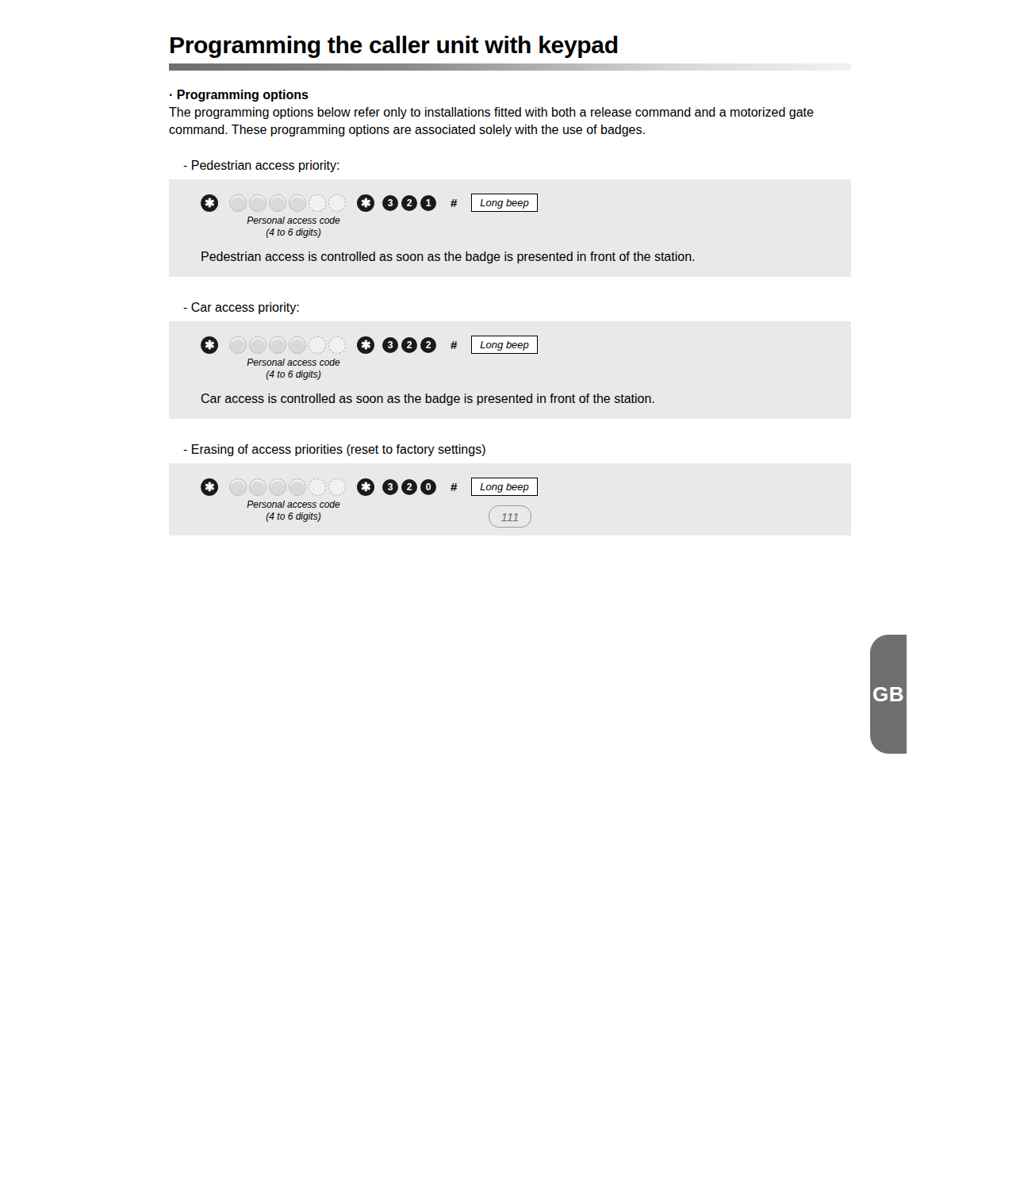Programming the caller unit with keypad
· Programming options
The programming options below refer only to installations fitted with both a release command and a motorized gate command. These programming options are associated solely with the use of badges.
- Pedestrian access priority:
✱
✱
3
2
1
#
Long beep
Personal access code
(4 to 6 digits)
Pedestrian access is controlled as soon as the badge is presented in front of the station.
- Car access priority:
✱
✱
3
2
2
#
Long beep
Personal access code
(4 to 6 digits)
Car access is controlled as soon as the badge is presented in front of the station.
- Erasing of access priorities (reset to factory settings)
✱
✱
3
2
0
#
Long beep
Personal access code
(4 to 6 digits)
GB
111